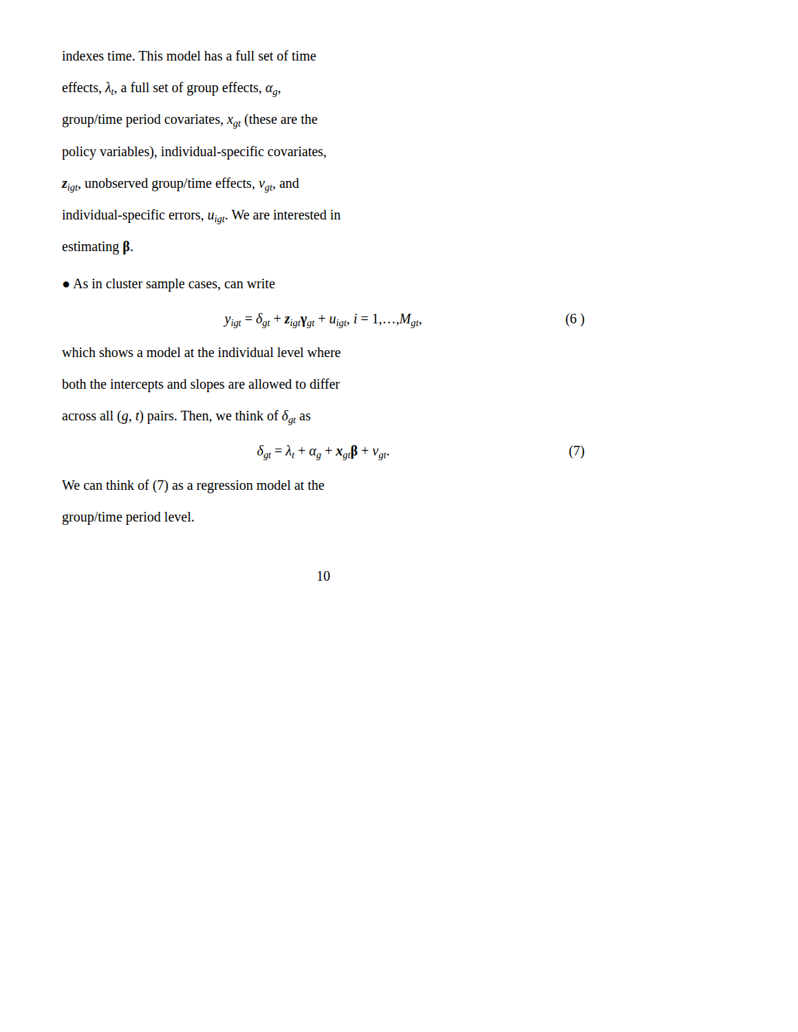indexes time. This model has a full set of time
effects, λt, a full set of group effects, αg,
group/time period covariates, xgt (these are the
policy variables), individual-specific covariates,
zigt, unobserved group/time effects, vgt, and
individual-specific errors, uigt. We are interested in
estimating β.
● As in cluster sample cases, can write
yigt = δgt + zigtγgt + uigt, i = 1,…,Mgt, (6 )
which shows a model at the individual level where
both the intercepts and slopes are allowed to differ
across all (g, t) pairs. Then, we think of δgt as
δgt = λt + αg + xgtβ + vgt. (7)
We can think of (7) as a regression model at the
group/time period level.
10